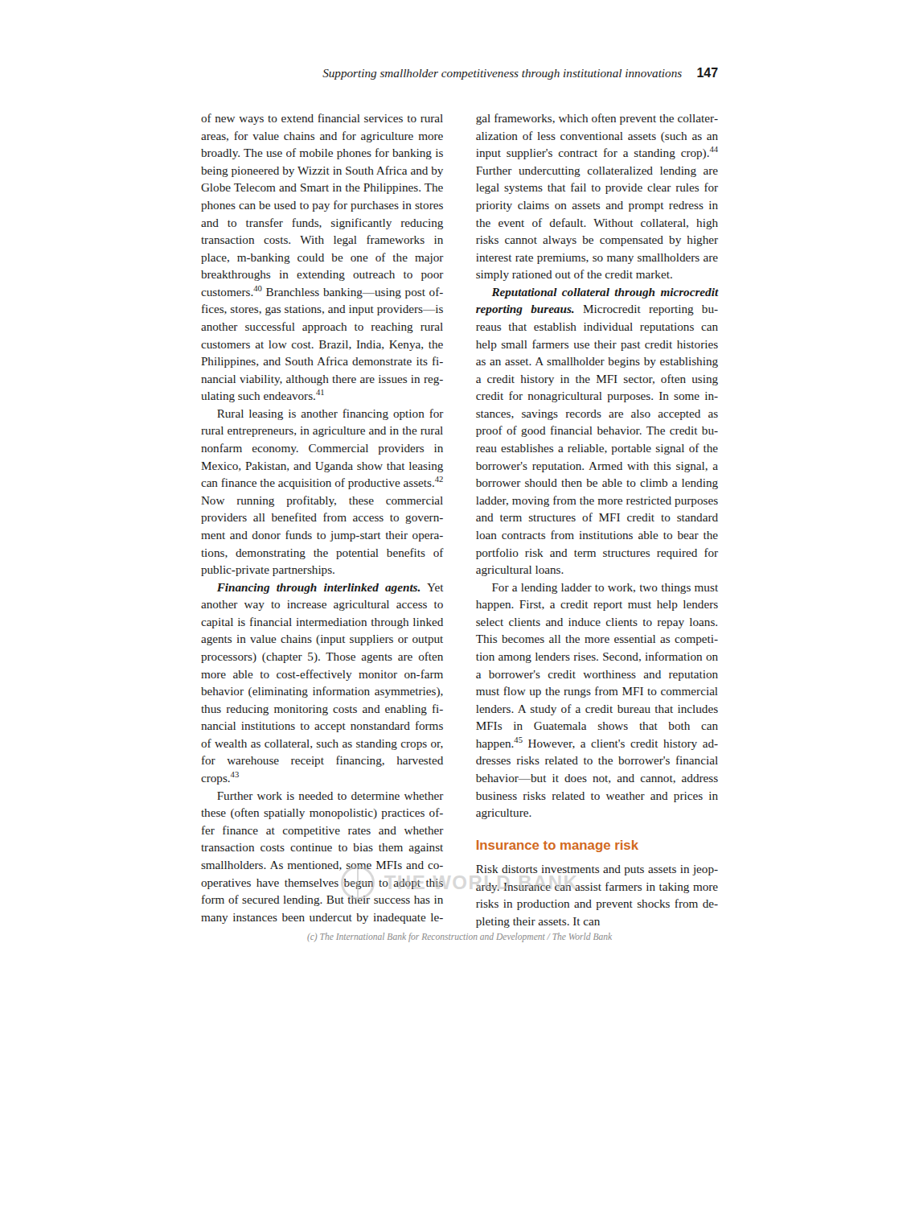Supporting smallholder competitiveness through institutional innovations 147
of new ways to extend financial services to rural areas, for value chains and for agriculture more broadly. The use of mobile phones for banking is being pioneered by Wizzit in South Africa and by Globe Telecom and Smart in the Philippines. The phones can be used to pay for purchases in stores and to transfer funds, significantly reducing transaction costs. With legal frameworks in place, m-banking could be one of the major breakthroughs in extending outreach to poor customers.40 Branchless banking—using post offices, stores, gas stations, and input providers—is another successful approach to reaching rural customers at low cost. Brazil, India, Kenya, the Philippines, and South Africa demonstrate its financial viability, although there are issues in regulating such endeavors.41
Rural leasing is another financing option for rural entrepreneurs, in agriculture and in the rural nonfarm economy. Commercial providers in Mexico, Pakistan, and Uganda show that leasing can finance the acquisition of productive assets.42 Now running profitably, these commercial providers all benefited from access to government and donor funds to jump-start their operations, demonstrating the potential benefits of public-private partnerships.
Financing through interlinked agents. Yet another way to increase agricultural access to capital is financial intermediation through linked agents in value chains (input suppliers or output processors) (chapter 5). Those agents are often more able to cost-effectively monitor on-farm behavior (eliminating information asymmetries), thus reducing monitoring costs and enabling financial institutions to accept nonstandard forms of wealth as collateral, such as standing crops or, for warehouse receipt financing, harvested crops.43
Further work is needed to determine whether these (often spatially monopolistic) practices offer finance at competitive rates and whether transaction costs continue to bias them against smallholders. As mentioned, some MFIs and cooperatives have themselves begun to adopt this form of secured lending. But their success has in many instances been undercut by inadequate legal frameworks, which often prevent the collateralization of less conventional assets (such as an input supplier's contract for a standing crop).44 Further undercutting collateralized lending are legal systems that fail to provide clear rules for priority claims on assets and prompt redress in the event of default. Without collateral, high risks cannot always be compensated by higher interest rate premiums, so many smallholders are simply rationed out of the credit market.
Reputational collateral through microcredit reporting bureaus. Microcredit reporting bureaus that establish individual reputations can help small farmers use their past credit histories as an asset. A smallholder begins by establishing a credit history in the MFI sector, often using credit for nonagricultural purposes. In some instances, savings records are also accepted as proof of good financial behavior. The credit bureau establishes a reliable, portable signal of the borrower's reputation. Armed with this signal, a borrower should then be able to climb a lending ladder, moving from the more restricted purposes and term structures of MFI credit to standard loan contracts from institutions able to bear the portfolio risk and term structures required for agricultural loans.
For a lending ladder to work, two things must happen. First, a credit report must help lenders select clients and induce clients to repay loans. This becomes all the more essential as competition among lenders rises. Second, information on a borrower's credit worthiness and reputation must flow up the rungs from MFI to commercial lenders. A study of a credit bureau that includes MFIs in Guatemala shows that both can happen.45 However, a client's credit history addresses risks related to the borrower's financial behavior—but it does not, and cannot, address business risks related to weather and prices in agriculture.
Insurance to manage risk
Risk distorts investments and puts assets in jeopardy. Insurance can assist farmers in taking more risks in production and prevent shocks from depleting their assets. It can
THE WORLD BANK
(c) The International Bank for Reconstruction and Development / The World Bank